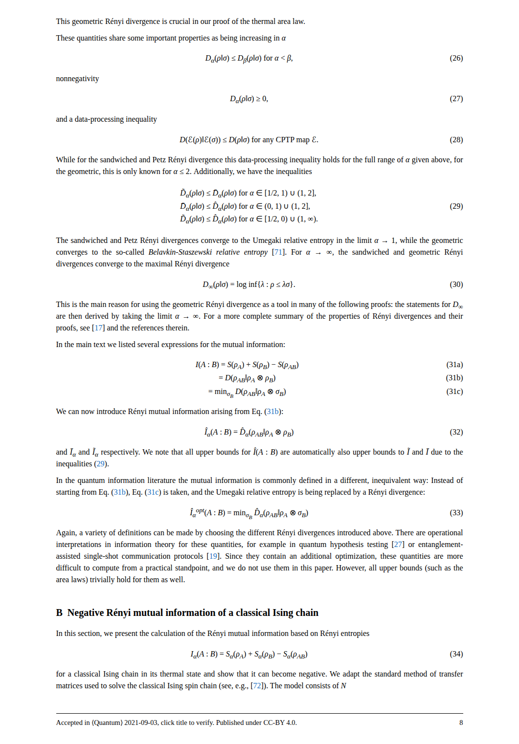This geometric Rényi divergence is crucial in our proof of the thermal area law.
These quantities share some important properties as being increasing in α
Dα(ρ‖σ) ≤ Dβ(ρ‖σ) for α < β,
(26)
nonnegativity
Dα(ρ‖σ) ≥ 0,
(27)
and a data-processing inequality
D(ℰ(ρ)‖ℰ(σ)) ≤ D(ρ‖σ) for any CPTP map ℰ.
(28)
While for the sandwiched and Petz Rényi divergence this data-processing inequality holds for the full range of α given above, for the geometric, this is only known for α ≤ 2. Additionally, we have the inequalities
D̃α(ρ‖σ) ≤ D̄α(ρ‖σ) for α ∈ [1/2, 1) ∪ (1, 2],
D̄α(ρ‖σ) ≤ D̂α(ρ‖σ) for α ∈ (0, 1) ∪ (1, 2],
D̃α(ρ‖σ) ≤ D̂α(ρ‖σ) for α ∈ [1/2, 0) ∪ (1, ∞).
(29)
The sandwiched and Petz Rényi divergences converge to the Umegaki relative entropy in the limit α → 1, while the geometric converges to the so-called Belavkin-Staszewski relative entropy [71]. For α → ∞, the sandwiched and geometric Rényi divergences converge to the maximal Rényi divergence
D∞(ρ‖σ) = log inf{λ : ρ ≤ λσ}.
(30)
This is the main reason for using the geometric Rényi divergence as a tool in many of the following proofs: the statements for D∞ are then derived by taking the limit α → ∞. For a more complete summary of the properties of Rényi divergences and their proofs, see [17] and the references therein.
In the main text we listed several expressions for the mutual information:
I(A : B) = S(ρA) + S(ρB) − S(ρAB)
(31a)
= D(ρAB‖ρA ⊗ ρB)
(31b)
= minσB D(ρAB‖ρA ⊗ σB)
(31c)
We can now introduce Rényi mutual information arising from Eq. (31b):
Îα(A : B) = D̂α(ρAB‖ρA ⊗ ρB)
(32)
and Īα and Ĩα respectively. We note that all upper bounds for Î(A : B) are automatically also upper bounds to Ĩ and Ī due to the inequalities (29).
In the quantum information literature the mutual information is commonly defined in a different, inequivalent way: Instead of starting from Eq. (31b), Eq. (31c) is taken, and the Umegaki relative entropy is being replaced by a Rényi divergence:
Îαopt(A : B) = minσB D̂α(ρAB‖ρA ⊗ σB)
(33)
Again, a variety of definitions can be made by choosing the different Rényi divergences introduced above. There are operational interpretations in information theory for these quantities, for example in quantum hypothesis testing [27] or entanglement-assisted single-shot communication protocols [19]. Since they contain an additional optimization, these quantities are more difficult to compute from a practical standpoint, and we do not use them in this paper. However, all upper bounds (such as the area laws) trivially hold for them as well.
B Negative Rényi mutual information of a classical Ising chain
In this section, we present the calculation of the Rényi mutual information based on Rényi entropies
Iα(A : B) = Sα(ρA) + Sα(ρB) − Sα(ρAB)
(34)
for a classical Ising chain in its thermal state and show that it can become negative. We adapt the standard method of transfer matrices used to solve the classical Ising spin chain (see, e.g., [72]). The model consists of N
Accepted in ⟨Quantum⟩ 2021-09-03, click title to verify. Published under CC-BY 4.0.
8